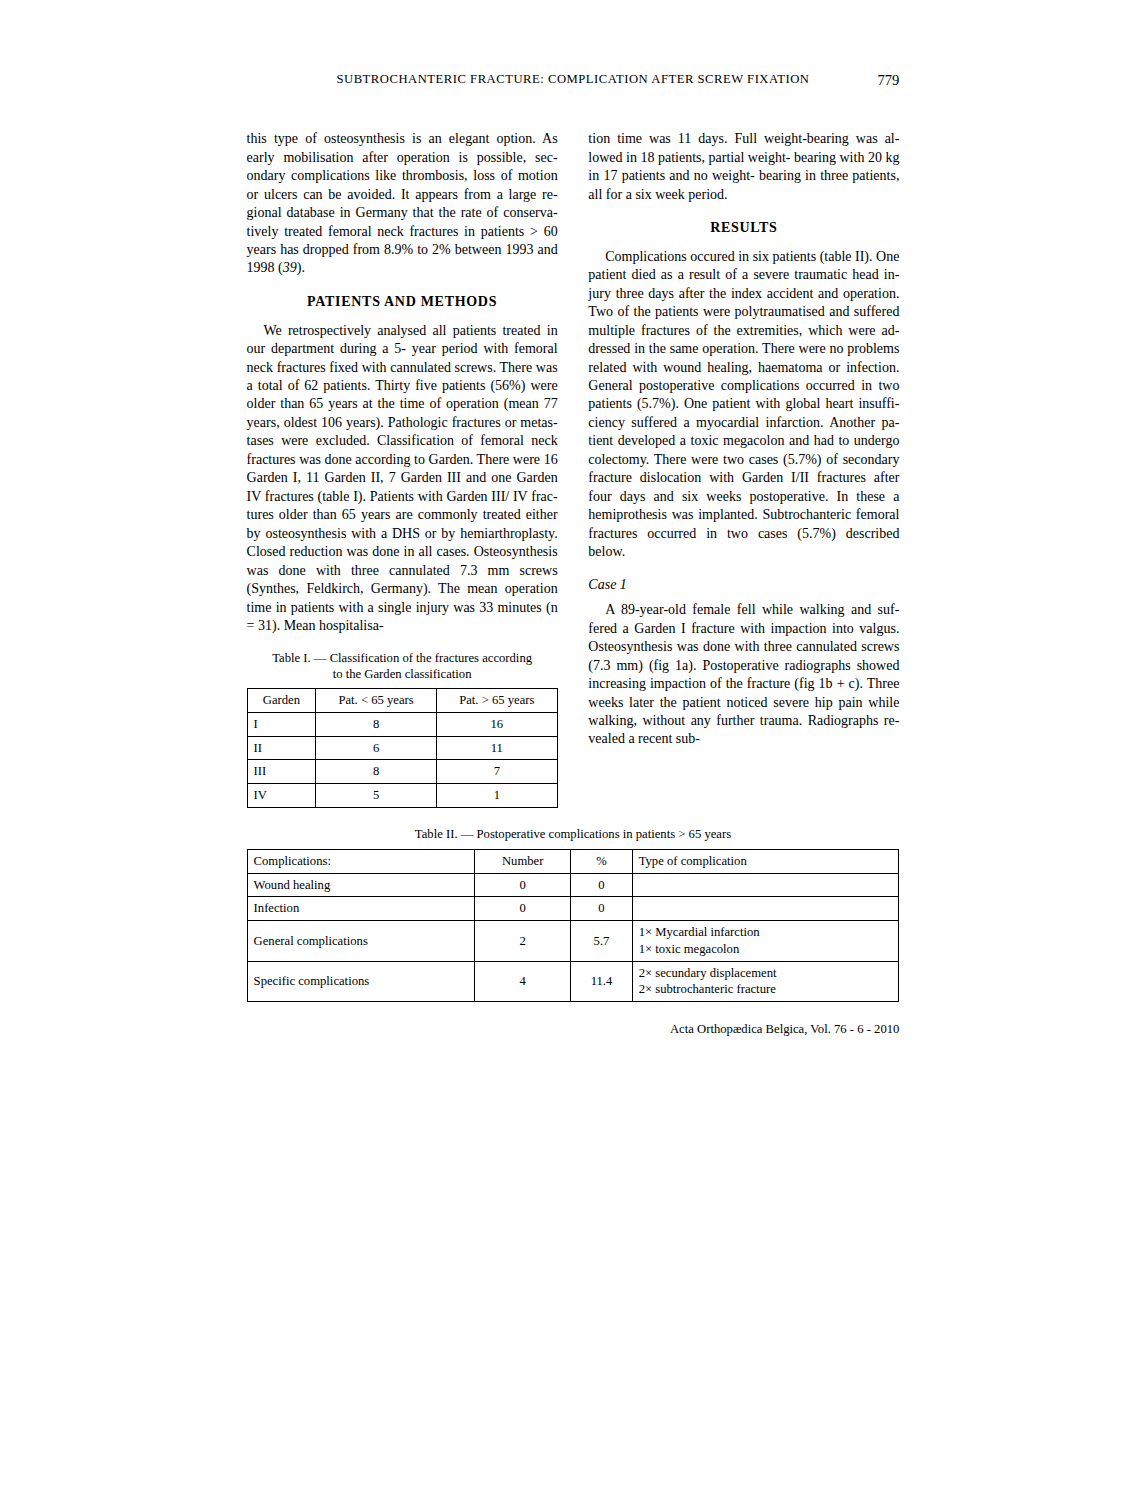SUBTROCHANTERIC FRACTURE: COMPLICATION AFTER SCREW FIXATION 779
this type of osteosynthesis is an elegant option. As early mobilisation after operation is possible, secondary complications like thrombosis, loss of motion or ulcers can be avoided. It appears from a large regional database in Germany that the rate of conservatively treated femoral neck fractures in patients > 60 years has dropped from 8.9% to 2% between 1993 and 1998 (39).
PATIENTS AND METHODS
We retrospectively analysed all patients treated in our department during a 5- year period with femoral neck fractures fixed with cannulated screws. There was a total of 62 patients. Thirty five patients (56%) were older than 65 years at the time of operation (mean 77 years, oldest 106 years). Pathologic fractures or metastases were excluded. Classification of femoral neck fractures was done according to Garden. There were 16 Garden I, 11 Garden II, 7 Garden III and one Garden IV fractures (table I). Patients with Garden III/ IV fractures older than 65 years are commonly treated either by osteosynthesis with a DHS or by hemiarthroplasty. Closed reduction was done in all cases. Osteosynthesis was done with three cannulated 7.3 mm screws (Synthes, Feldkirch, Germany). The mean operation time in patients with a single injury was 33 minutes (n = 31). Mean hospitalisa-
Table I. — Classification of the fractures according
to the Garden classification
| Garden | Pat. < 65 years | Pat. > 65 years |
| --- | --- | --- |
| I | 8 | 16 |
| II | 6 | 11 |
| III | 8 | 7 |
| IV | 5 | 1 |
tion time was 11 days. Full weight-bearing was allowed in 18 patients, partial weight- bearing with 20 kg in 17 patients and no weight- bearing in three patients, all for a six week period.
RESULTS
Complications occured in six patients (table II). One patient died as a result of a severe traumatic head injury three days after the index accident and operation. Two of the patients were polytraumatised and suffered multiple fractures of the extremities, which were addressed in the same operation. There were no problems related with wound healing, haematoma or infection. General postoperative complications occurred in two patients (5.7%). One patient with global heart insufficiency suffered a myocardial infarction. Another patient developed a toxic megacolon and had to undergo colectomy. There were two cases (5.7%) of secondary fracture dislocation with Garden I/II fractures after four days and six weeks postoperative. In these a hemiprothesis was implanted. Subtrochanteric femoral fractures occurred in two cases (5.7%) described below.
Case 1
A 89-year-old female fell while walking and suffered a Garden I fracture with impaction into valgus. Osteosynthesis was done with three cannulated screws (7.3 mm) (fig 1a). Postoperative radiographs showed increasing impaction of the fracture (fig 1b + c). Three weeks later the patient noticed severe hip pain while walking, without any further trauma. Radiographs revealed a recent sub-
Table II. — Postoperative complications in patients > 65 years
| Complications: | Number | % | Type of complication |
| --- | --- | --- | --- |
| Wound healing | 0 | 0 | |
| Infection | 0 | 0 | |
| General complications | 2 | 5.7 | 1× Mycardial infarction 1× toxic megacolon |
| Specific complications | 4 | 11.4 | 2× secundary displacement 2× subtrochanteric fracture |
Acta Orthopædica Belgica, Vol. 76 - 6 - 2010